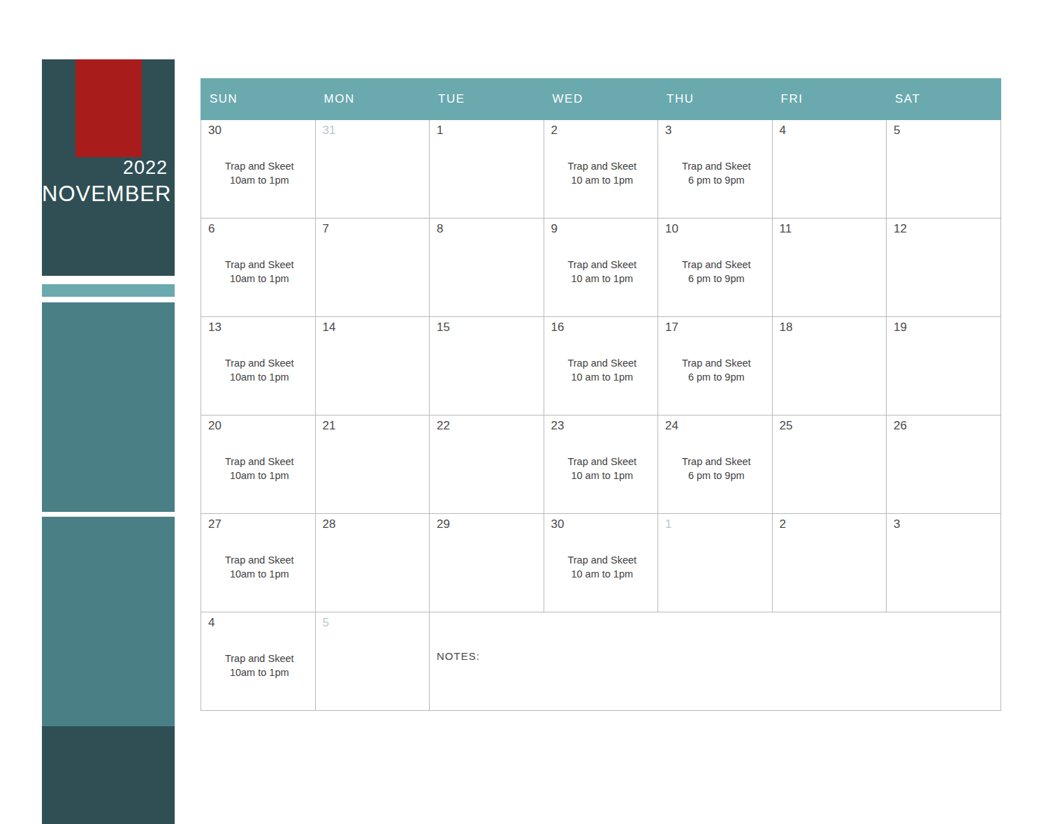2022
NOVEMBER
| SUN | MON | TUE | WED | THU | FRI | SAT |
| --- | --- | --- | --- | --- | --- | --- |
| 30 Trap and Skeet 10am to 1pm | 31 | 1 | 2 Trap and Skeet 10 am to 1pm | 3 Trap and Skeet 6 pm to 9pm | 4 | 5 |
| 6 Trap and Skeet 10am to 1pm | 7 | 8 | 9 Trap and Skeet 10 am to 1pm | 10 Trap and Skeet 6 pm to 9pm | 11 | 12 |
| 13 Trap and Skeet 10am to 1pm | 14 | 15 | 16 Trap and Skeet 10 am to 1pm | 17 Trap and Skeet 6 pm to 9pm | 18 | 19 |
| 20 Trap and Skeet 10am to 1pm | 21 | 22 | 23 Trap and Skeet 10 am to 1pm | 24 Trap and Skeet 6 pm to 9pm | 25 | 26 |
| 27 Trap and Skeet 10am to 1pm | 28 | 29 | 30 Trap and Skeet 10 am to 1pm | 1 | 2 | 3 |
| 4 Trap and Skeet 10am to 1pm | 5 | NOTES: |